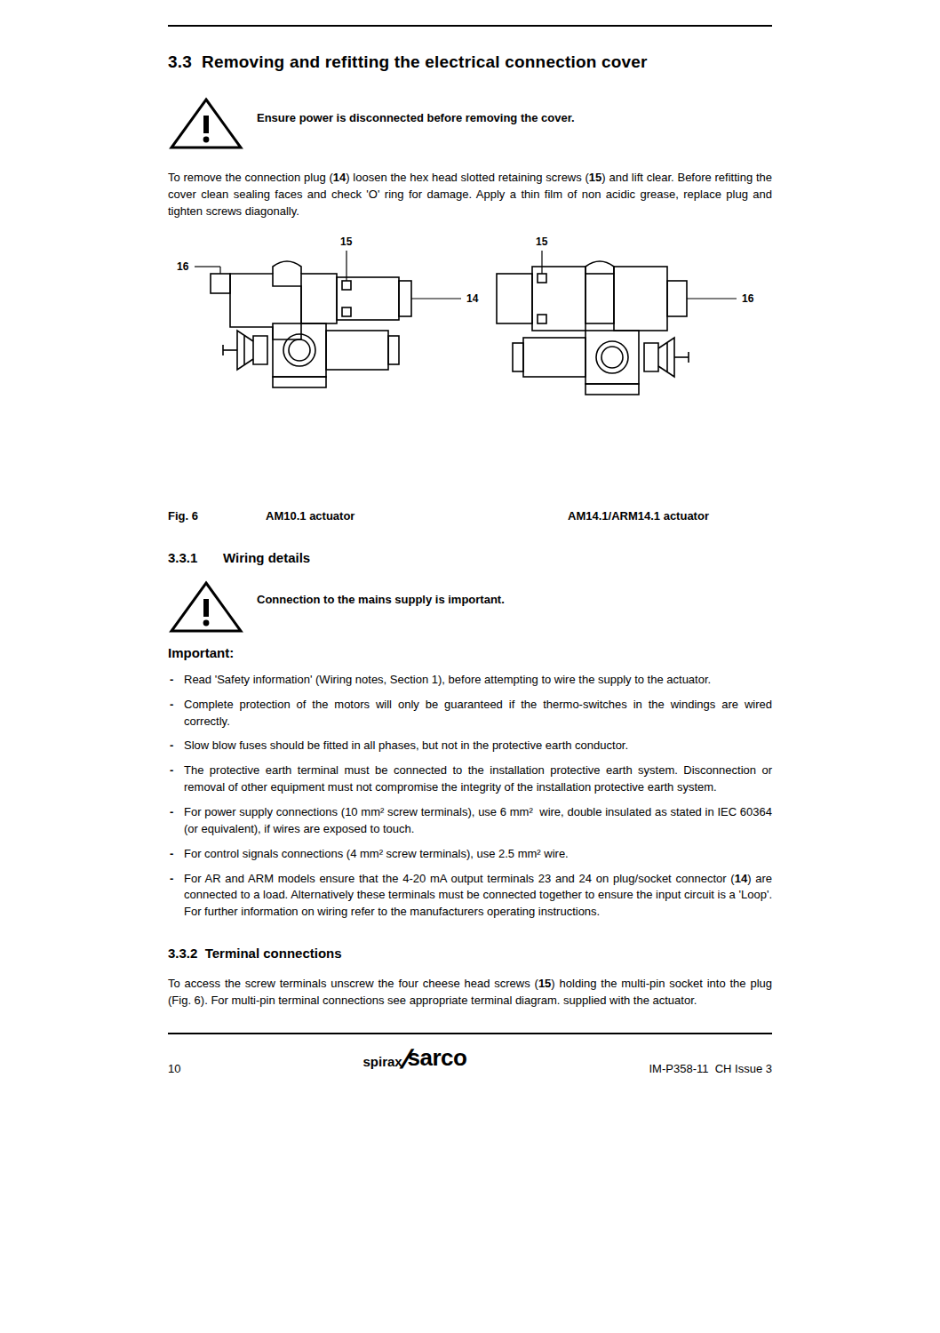3.3 Removing and refitting the electrical connection cover
Ensure power is disconnected before removing the cover.
To remove the connection plug (14) loosen the hex head slotted retaining screws (15) and lift clear. Before refitting the cover clean sealing faces and check 'O' ring for damage. Apply a thin film of non acidic grease, replace plug and tighten screws diagonally.
16 15 14 15 16
Fig. 6
AM10.1 actuator
AM14.1/ARM14.1 actuator
3.3.1 Wiring details
Connection to the mains supply is important.
Important:
Read 'Safety information' (Wiring notes, Section 1), before attempting to wire the supply to the actuator.
Complete protection of the motors will only be guaranteed if the thermo-switches in the windings are wired correctly.
Slow blow fuses should be fitted in all phases, but not in the protective earth conductor.
The protective earth terminal must be connected to the installation protective earth system. Disconnection or removal of other equipment must not compromise the integrity of the installation protective earth system.
For power supply connections (10 mm² screw terminals), use 6 mm² wire, double insulated as stated in IEC 60364 (or equivalent), if wires are exposed to touch.
For control signals connections (4 mm² screw terminals), use 2.5 mm² wire.
For AR and ARM models ensure that the 4-20 mA output terminals 23 and 24 on plug/socket connector (14) are connected to a load. Alternatively these terminals must be connected together to ensure the input circuit is a 'Loop'. For further information on wiring refer to the manufacturers operating instructions.
3.3.2 Terminal connections
To access the screw terminals unscrew the four cheese head screws (15) holding the multi-pin socket into the plug (Fig. 6). For multi-pin terminal connections see appropriate terminal diagram. supplied with the actuator.
10
spirax/sarco
IM-P358-11 CH Issue 3